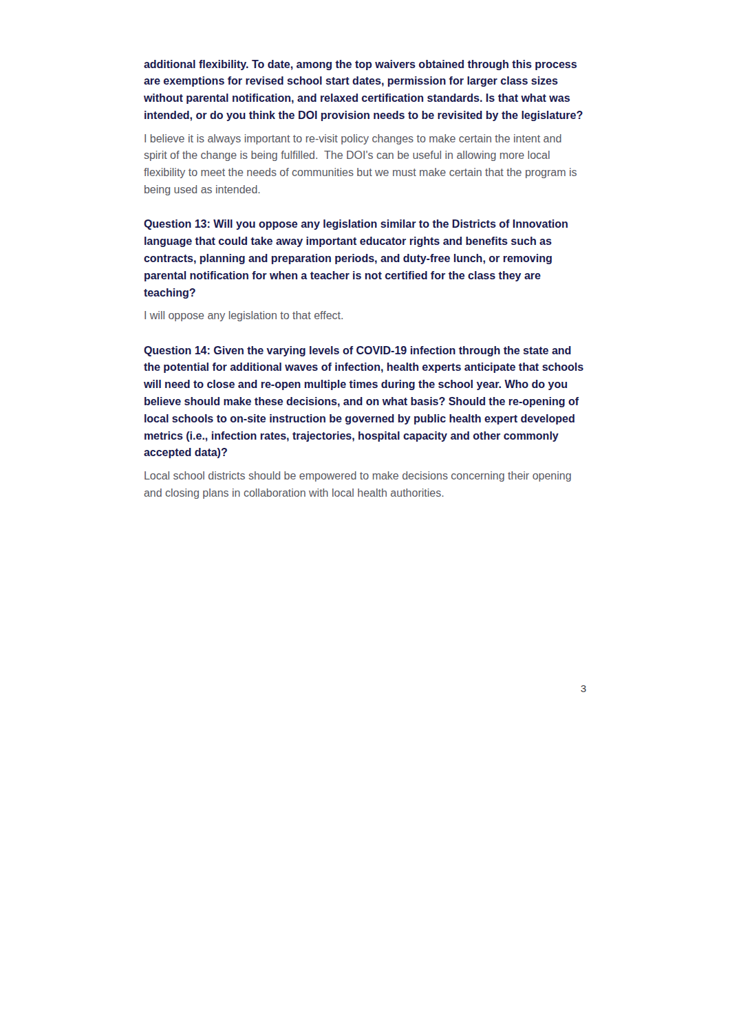additional flexibility. To date, among the top waivers obtained through this process are exemptions for revised school start dates, permission for larger class sizes without parental notification, and relaxed certification standards. Is that what was intended, or do you think the DOI provision needs to be revisited by the legislature?
I believe it is always important to re-visit policy changes to make certain the intent and spirit of the change is being fulfilled. The DOI's can be useful in allowing more local flexibility to meet the needs of communities but we must make certain that the program is being used as intended.
Question 13: Will you oppose any legislation similar to the Districts of Innovation language that could take away important educator rights and benefits such as contracts, planning and preparation periods, and duty-free lunch, or removing parental notification for when a teacher is not certified for the class they are teaching?
I will oppose any legislation to that effect.
Question 14: Given the varying levels of COVID-19 infection through the state and the potential for additional waves of infection, health experts anticipate that schools will need to close and re-open multiple times during the school year. Who do you believe should make these decisions, and on what basis? Should the re-opening of local schools to on-site instruction be governed by public health expert developed metrics (i.e., infection rates, trajectories, hospital capacity and other commonly accepted data)?
Local school districts should be empowered to make decisions concerning their opening and closing plans in collaboration with local health authorities.
3